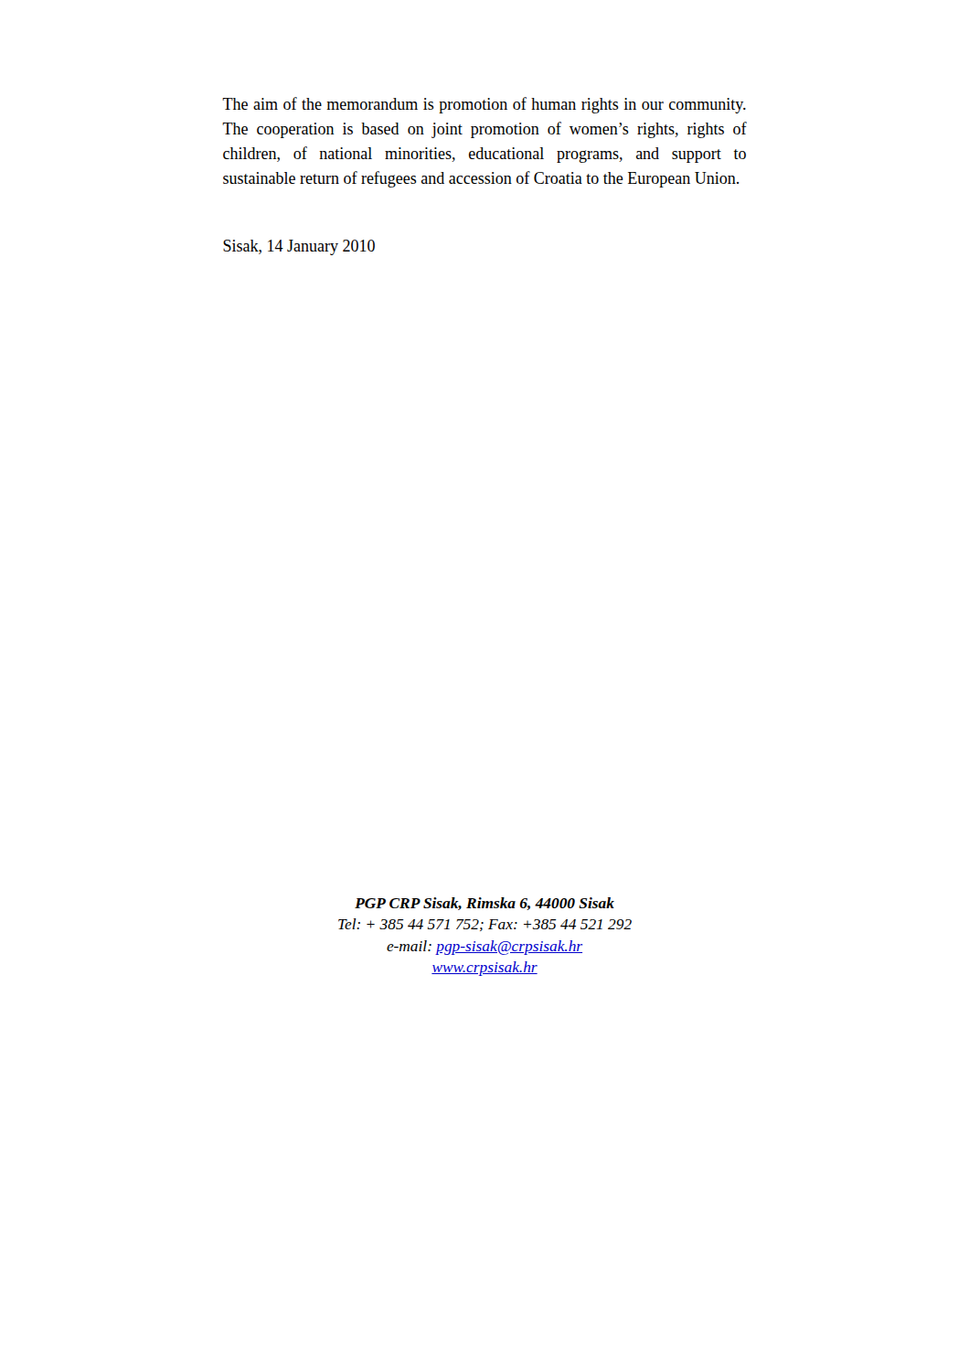The aim of the memorandum is promotion of human rights in our community. The cooperation is based on joint promotion of women’s rights, rights of children, of national minorities, educational programs, and support to sustainable return of refugees and accession of Croatia to the European Union.
Sisak, 14 January 2010
PGP CRP Sisak, Rimska 6, 44000 Sisak Tel: + 385 44 571 752; Fax: +385 44 521 292 e-mail: pgp-sisak@crpsisak.hr www.crpsisak.hr